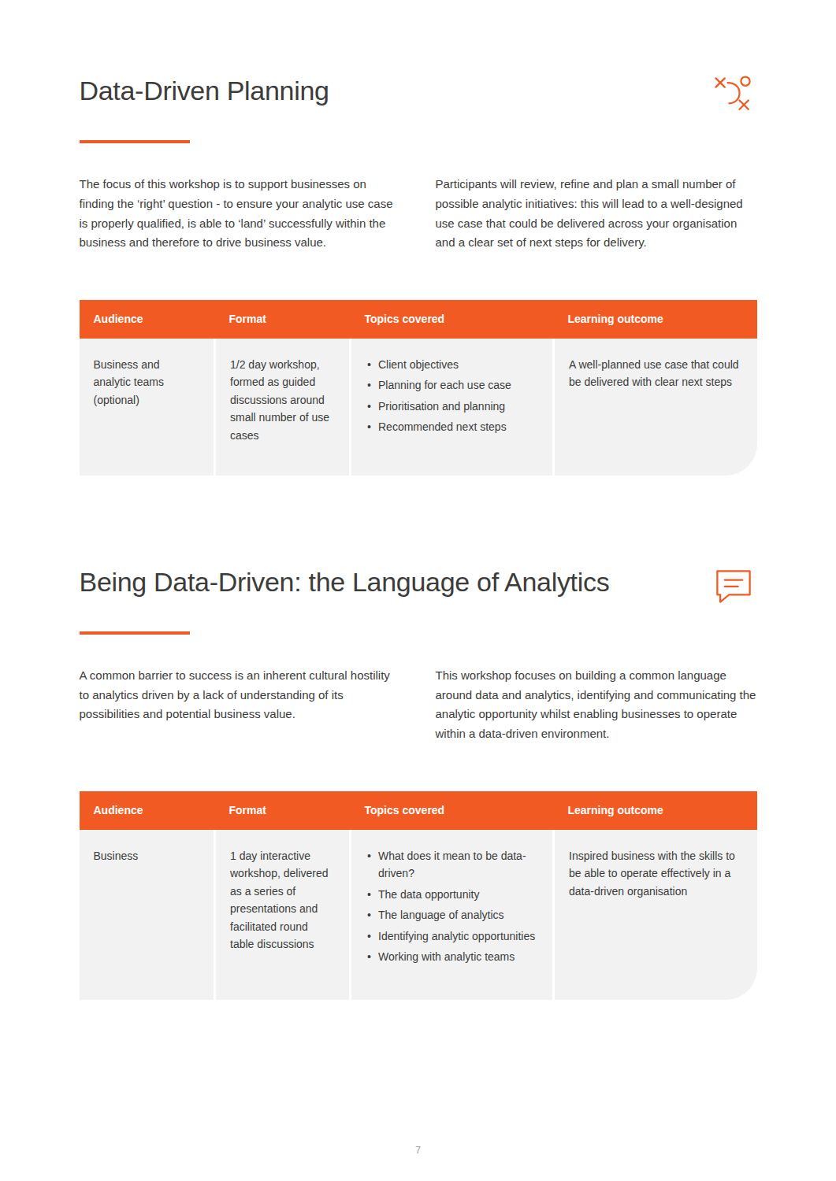Data-Driven Planning
The focus of this workshop is to support businesses on finding the ‘right’ question - to ensure your analytic use case is properly qualified, is able to ‘land’ successfully within the business and therefore to drive business value.
Participants will review, refine and plan a small number of possible analytic initiatives: this will lead to a well-designed use case that could be delivered across your organisation and a clear set of next steps for delivery.
| Audience | Format | Topics covered | Learning outcome |
| --- | --- | --- | --- |
| Business and analytic teams (optional) | 1/2 day workshop, formed as guided discussions around small number of use cases | Client objectives Planning for each use case Prioritisation and planning Recommended next steps | A well-planned use case that could be delivered with clear next steps |
Being Data-Driven: the Language of Analytics
A common barrier to success is an inherent cultural hostility to analytics driven by a lack of understanding of its possibilities and potential business value.
This workshop focuses on building a common language around data and analytics, identifying and communicating the analytic opportunity whilst enabling businesses to operate within a data-driven environment.
| Audience | Format | Topics covered | Learning outcome |
| --- | --- | --- | --- |
| Business | 1 day interactive workshop, delivered as a series of presentations and facilitated round table discussions | What does it mean to be data-driven? The data opportunity The language of analytics Identifying analytic opportunities Working with analytic teams | Inspired business with the skills to be able to operate effectively in a data-driven organisation |
7